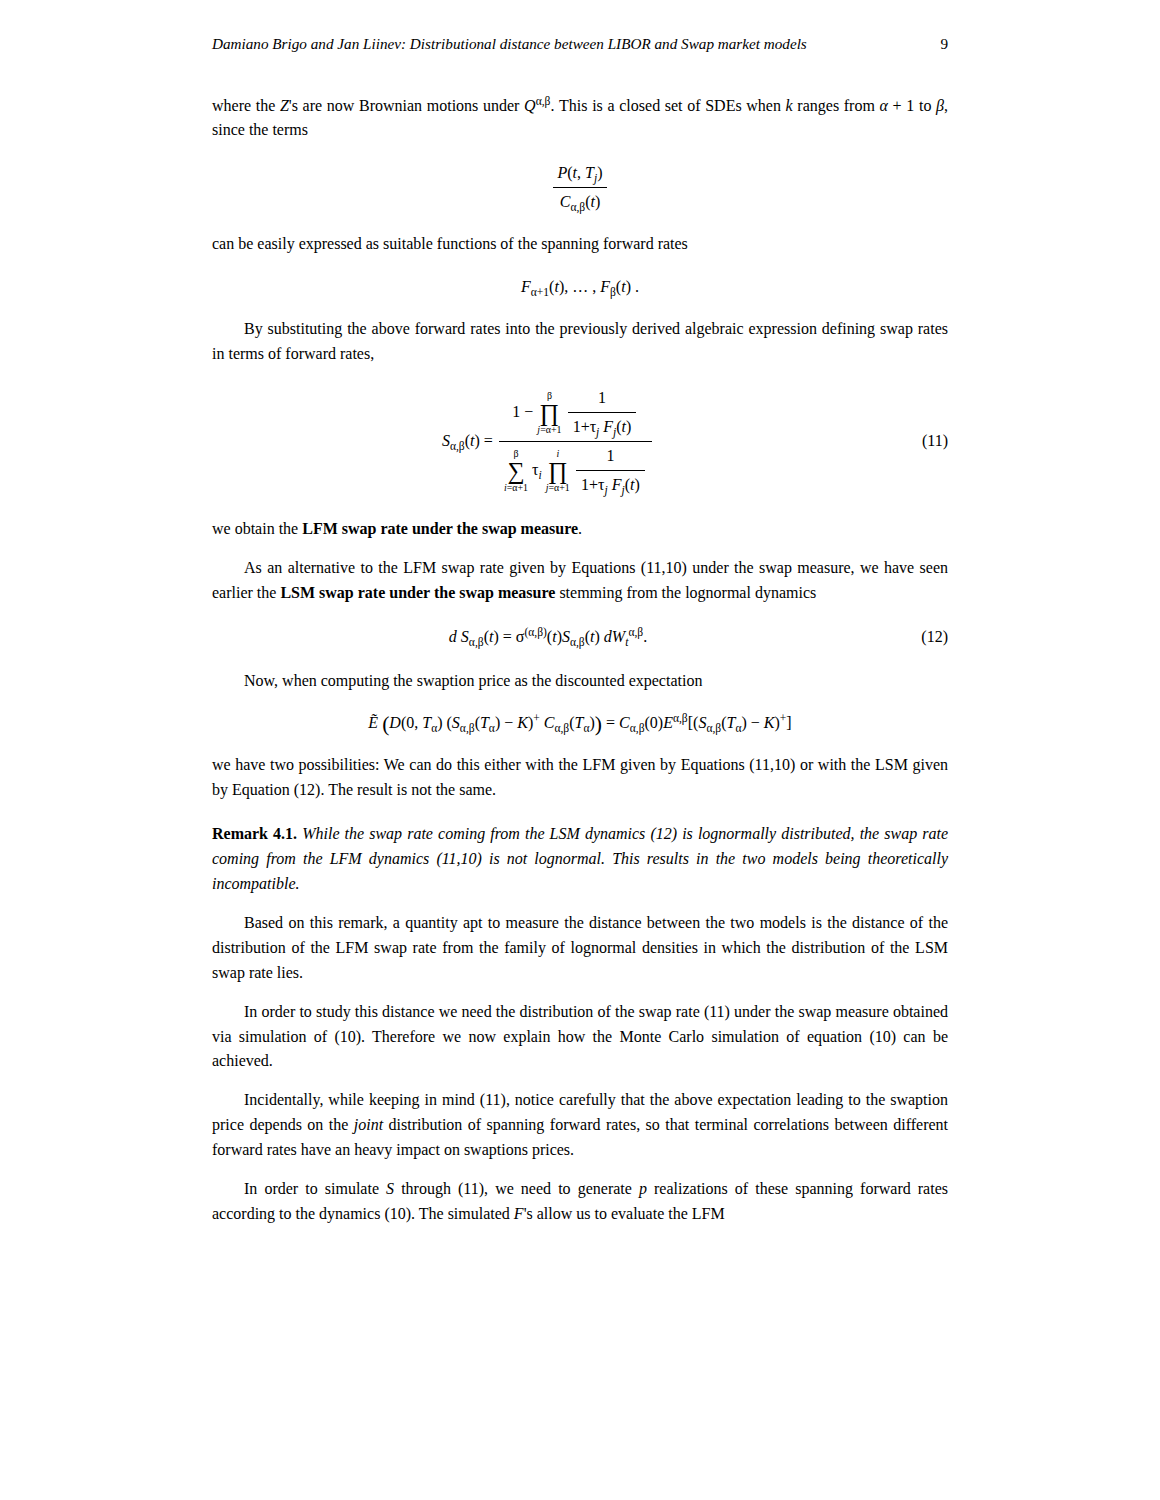Damiano Brigo and Jan Liinev: Distributional distance between LIBOR and Swap market models 9
where the Z's are now Brownian motions under Qα,β. This is a closed set of SDEs when k ranges from α + 1 to β, since the terms
P(t, Tj) Cα,β(t)
can be easily expressed as suitable functions of the spanning forward rates
Fα+1(t), … , Fβ(t) .
By substituting the above forward rates into the previously derived algebraic expression defining swap rates in terms of forward rates,
Sα,β(t) = 1 − β ∏ j=α+1 1 1+τj Fj(t) β ∑ i=α+1 τi i ∏ j=α+1 1 1+τj Fj(t)
(11)
we obtain the LFM swap rate under the swap measure.
As an alternative to the LFM swap rate given by Equations (11,10) under the swap measure, we have seen earlier the LSM swap rate under the swap measure stemming from the lognormal dynamics
d Sα,β(t) = σ(α,β)(t)Sα,β(t) dWtα,β.
(12)
Now, when computing the swaption price as the discounted expectation
Ẽ (D(0, Tα) (Sα,β(Tα) − K)+ Cα,β(Tα)) = Cα,β(0)Eα,β[(Sα,β(Tα) − K)+]
we have two possibilities: We can do this either with the LFM given by Equations (11,10) or with the LSM given by Equation (12). The result is not the same.
Remark 4.1. While the swap rate coming from the LSM dynamics (12) is lognormally distributed, the swap rate coming from the LFM dynamics (11,10) is not lognormal. This results in the two models being theoretically incompatible.
Based on this remark, a quantity apt to measure the distance between the two models is the distance of the distribution of the LFM swap rate from the family of lognormal densities in which the distribution of the LSM swap rate lies.
In order to study this distance we need the distribution of the swap rate (11) under the swap measure obtained via simulation of (10). Therefore we now explain how the Monte Carlo simulation of equation (10) can be achieved.
Incidentally, while keeping in mind (11), notice carefully that the above expectation leading to the swaption price depends on the joint distribution of spanning forward rates, so that terminal correlations between different forward rates have an heavy impact on swaptions prices.
In order to simulate S through (11), we need to generate p realizations of these spanning forward rates according to the dynamics (10). The simulated F's allow us to evaluate the LFM